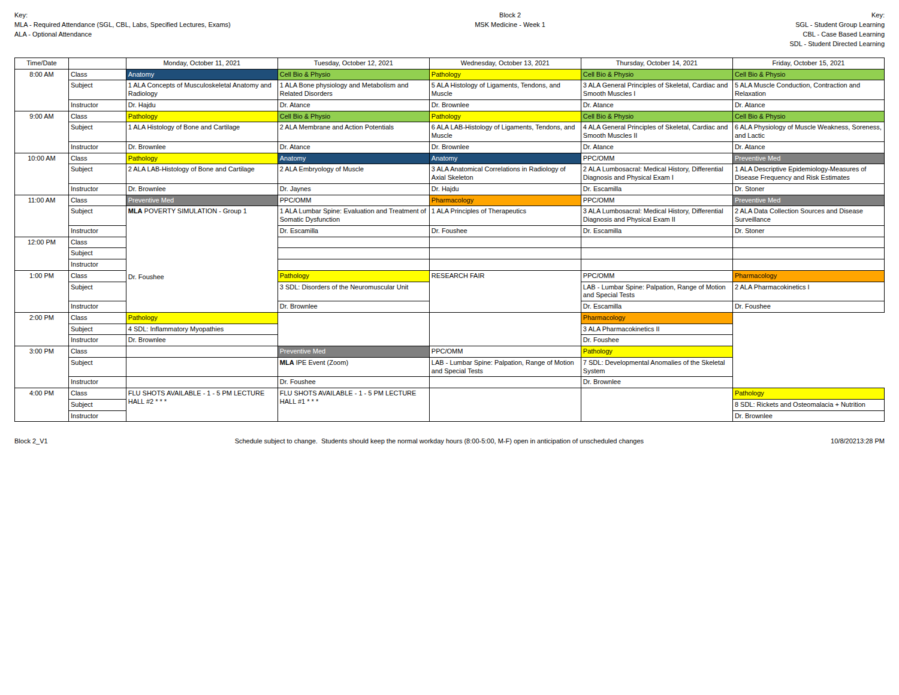Key:
MLA - Required Attendance (SGL, CBL, Labs, Specified Lectures, Exams)
ALA - Optional Attendance
Block 2
MSK Medicine - Week 1
Key:
SGL - Student Group Learning
CBL - Case Based Learning
SDL - Student Directed Learning
| Time/Date | | Monday, October 11, 2021 | Tuesday, October 12, 2021 | Wednesday, October 13, 2021 | Thursday, October 14, 2021 | Friday, October 15, 2021 |
| --- | --- | --- | --- | --- | --- | --- |
| 8:00 AM | Class | Anatomy | Cell Bio & Physio | Pathology | Cell Bio & Physio | Cell Bio & Physio |
| Subject | 1 ALA Concepts of Musculoskeletal Anatomy and Radiology | 1 ALA Bone physiology and Metabolism and Related Disorders | 5 ALA Histology of Ligaments, Tendons, and Muscle | 3 ALA General Principles of Skeletal, Cardiac and Smooth Muscles I | 5 ALA Muscle Conduction, Contraction and Relaxation |
| Instructor | Dr. Hajdu | Dr. Atance | Dr. Brownlee | Dr. Atance | Dr. Atance |
| 9:00 AM | Class | Pathology | Cell Bio & Physio | Pathology | Cell Bio & Physio | Cell Bio & Physio |
| Subject | 1 ALA Histology of Bone and Cartilage | 2 ALA Membrane and Action Potentials | 6 ALA LAB-Histology of Ligaments, Tendons, and Muscle | 4 ALA General Principles of Skeletal, Cardiac and Smooth Muscles II | 6 ALA Physiology of Muscle Weakness, Soreness, and Lactic |
| Instructor | Dr. Brownlee | Dr. Atance | Dr. Brownlee | Dr. Atance | Dr. Atance |
| 10:00 AM | Class | Pathology | Anatomy | Anatomy | PPC/OMM | Preventive Med |
| Subject | 2 ALA LAB-Histology of Bone and Cartilage | 2 ALA Embryology of Muscle | 3 ALA Anatomical Correlations in Radiology of Axial Skeleton | 2 ALA Lumbosacral: Medical History, Differential Diagnosis and Physical Exam I | 1 ALA Descriptive Epidemiology-Measures of Disease Frequency and Risk Estimates |
| Instructor | Dr. Brownlee | Dr. Jaynes | Dr. Hajdu | Dr. Escamilla | Dr. Stoner |
| 11:00 AM | Class | Preventive Med | PPC/OMM | Pharmacology | PPC/OMM | Preventive Med |
| Subject | MLA POVERTY SIMULATION - Group 1 Dr. Foushee | 1 ALA Lumbar Spine: Evaluation and Treatment of Somatic Dysfunction | 1 ALA Principles of Therapeutics | 3 ALA Lumbosacral: Medical History, Differential Diagnosis and Physical Exam II | 2 ALA Data Collection Sources and Disease Surveillance |
| Instructor | Dr. Escamilla | Dr. Foushee | Dr. Escamilla | Dr. Stoner |
| 12:00 PM | Class | | | | |
| Subject | | | | |
| Instructor | | | | |
| 1:00 PM | Class | Pathology | RESEARCH FAIR | PPC/OMM | Pharmacology |
| Subject | 3 SDL: Disorders of the Neuromuscular Unit | LAB - Lumbar Spine: Palpation, Range of Motion and Special Tests | 2 ALA Pharmacokinetics I |
| Instructor | Dr. Brownlee | Dr. Escamilla | Dr. Foushee |
| 2:00 PM | Class | Pathology | | | Pharmacology |
| Subject | 4 SDL: Inflammatory Myopathies | 3 ALA Pharmacokinetics II |
| Instructor | Dr. Brownlee | Dr. Foushee |
| 3:00 PM | Class | | Preventive Med | PPC/OMM | Pathology |
| Subject | | MLA IPE Event (Zoom) | LAB - Lumbar Spine: Palpation, Range of Motion and Special Tests | 7 SDL: Developmental Anomalies of the Skeletal System |
| Instructor | | Dr. Foushee | | Dr. Brownlee |
| 4:00 PM | Class | FLU SHOTS AVAILABLE - 1 - 5 PM LECTURE HALL #2 * * * | FLU SHOTS AVAILABLE - 1 - 5 PM LECTURE HALL #1 * * * | | | Pathology |
| Subject | 8 SDL: Rickets and Osteomalacia + Nutrition |
| Instructor | Dr. Brownlee |
Block 2_V1
Schedule subject to change. Students should keep the normal workday hours (8:00-5:00, M-F) open in anticipation of unscheduled changes
10/8/20213:28 PM